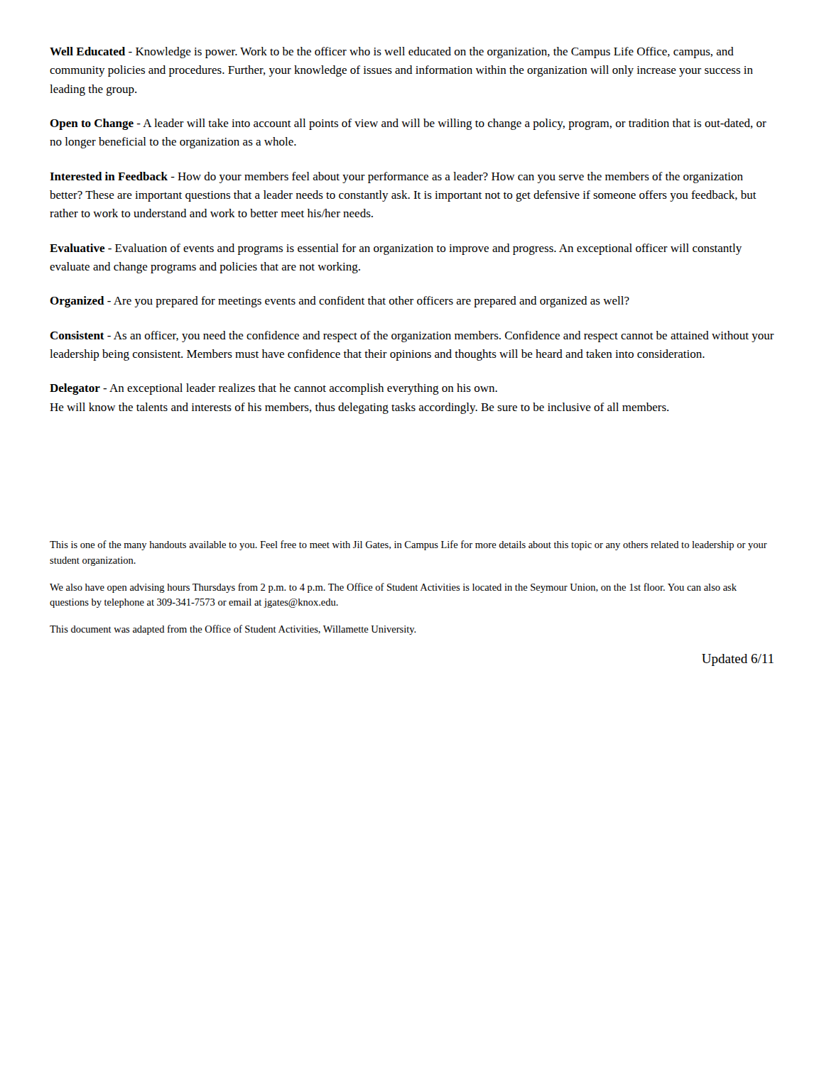Well Educated - Knowledge is power. Work to be the officer who is well educated on the organization, the Campus Life Office, campus, and community policies and procedures. Further, your knowledge of issues and information within the organization will only increase your success in leading the group.
Open to Change - A leader will take into account all points of view and will be willing to change a policy, program, or tradition that is out-dated, or no longer beneficial to the organization as a whole.
Interested in Feedback - How do your members feel about your performance as a leader? How can you serve the members of the organization better? These are important questions that a leader needs to constantly ask. It is important not to get defensive if someone offers you feedback, but rather to work to understand and work to better meet his/her needs.
Evaluative - Evaluation of events and programs is essential for an organization to improve and progress. An exceptional officer will constantly evaluate and change programs and policies that are not working.
Organized - Are you prepared for meetings events and confident that other officers are prepared and organized as well?
Consistent - As an officer, you need the confidence and respect of the organization members. Confidence and respect cannot be attained without your leadership being consistent. Members must have confidence that their opinions and thoughts will be heard and taken into consideration.
Delegator - An exceptional leader realizes that he cannot accomplish everything on his own.
He will know the talents and interests of his members, thus delegating tasks accordingly. Be sure to be inclusive of all members.
This is one of the many handouts available to you. Feel free to meet with Jil Gates, in Campus Life for more details about this topic or any others related to leadership or your student organization.
We also have open advising hours Thursdays from 2 p.m. to 4 p.m. The Office of Student Activities is located in the Seymour Union, on the 1st floor. You can also ask questions by telephone at 309-341-7573 or email at jgates@knox.edu.
This document was adapted from the Office of Student Activities, Willamette University.
Updated 6/11